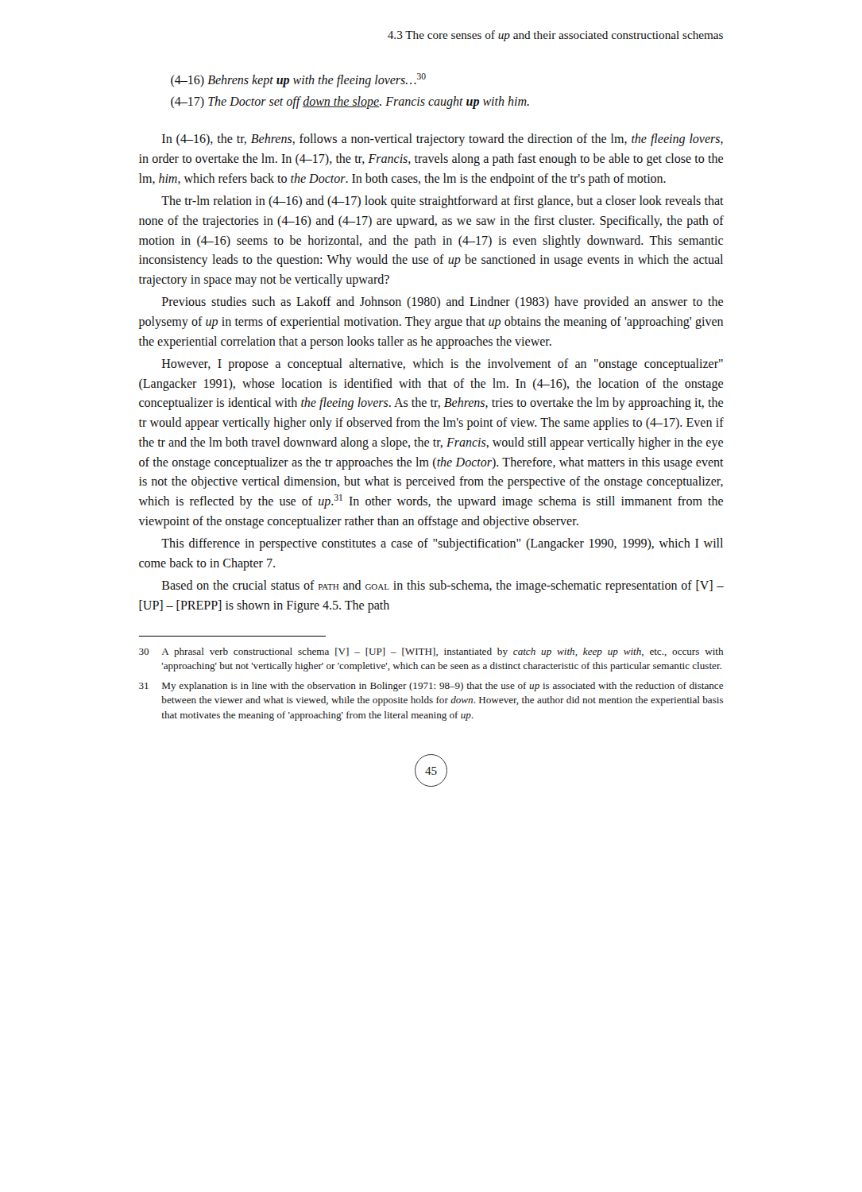4.3 The core senses of up and their associated constructional schemas
(4–16) Behrens kept up with the fleeing lovers…30
(4–17) The Doctor set off down the slope. Francis caught up with him.
In (4–16), the tr, Behrens, follows a non-vertical trajectory toward the direction of the lm, the fleeing lovers, in order to overtake the lm. In (4–17), the tr, Francis, travels along a path fast enough to be able to get close to the lm, him, which refers back to the Doctor. In both cases, the lm is the endpoint of the tr's path of motion.
The tr-lm relation in (4–16) and (4–17) look quite straightforward at first glance, but a closer look reveals that none of the trajectories in (4–16) and (4–17) are upward, as we saw in the first cluster. Specifically, the path of motion in (4–16) seems to be horizontal, and the path in (4–17) is even slightly downward. This semantic inconsistency leads to the question: Why would the use of up be sanctioned in usage events in which the actual trajectory in space may not be vertically upward?
Previous studies such as Lakoff and Johnson (1980) and Lindner (1983) have provided an answer to the polysemy of up in terms of experiential motivation. They argue that up obtains the meaning of 'approaching' given the experiential correlation that a person looks taller as he approaches the viewer.
However, I propose a conceptual alternative, which is the involvement of an "onstage conceptualizer" (Langacker 1991), whose location is identified with that of the lm. In (4–16), the location of the onstage conceptualizer is identical with the fleeing lovers. As the tr, Behrens, tries to overtake the lm by approaching it, the tr would appear vertically higher only if observed from the lm's point of view. The same applies to (4–17). Even if the tr and the lm both travel downward along a slope, the tr, Francis, would still appear vertically higher in the eye of the onstage conceptualizer as the tr approaches the lm (the Doctor). Therefore, what matters in this usage event is not the objective vertical dimension, but what is perceived from the perspective of the onstage conceptualizer, which is reflected by the use of up.31 In other words, the upward image schema is still immanent from the viewpoint of the onstage conceptualizer rather than an offstage and objective observer.
This difference in perspective constitutes a case of "subjectification" (Langacker 1990, 1999), which I will come back to in Chapter 7.
Based on the crucial status of path and goal in this sub-schema, the image-schematic representation of [V] – [UP] – [PREPP] is shown in Figure 4.5. The path
30 A phrasal verb constructional schema [V] – [UP] – [WITH], instantiated by catch up with, keep up with, etc., occurs with 'approaching' but not 'vertically higher' or 'completive', which can be seen as a distinct characteristic of this particular semantic cluster.
31 My explanation is in line with the observation in Bolinger (1971: 98–9) that the use of up is associated with the reduction of distance between the viewer and what is viewed, while the opposite holds for down. However, the author did not mention the experiential basis that motivates the meaning of 'approaching' from the literal meaning of up.
45